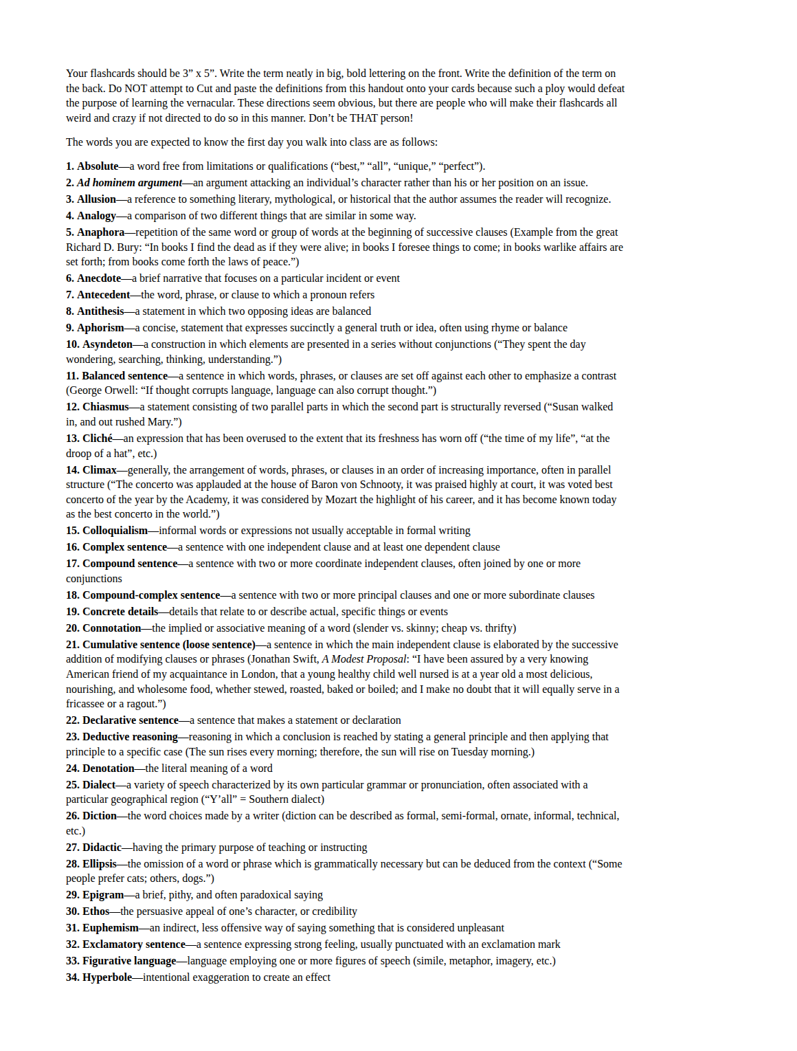Your flashcards should be 3” x 5”. Write the term neatly in big, bold lettering on the front. Write the definition of the term on the back. Do NOT attempt to Cut and paste the definitions from this handout onto your cards because such a ploy would defeat the purpose of learning the vernacular. These directions seem obvious, but there are people who will make their flashcards all weird and crazy if not directed to do so in this manner. Don’t be THAT person!
The words you are expected to know the first day you walk into class are as follows:
1. Absolute—a word free from limitations or qualifications (“best,” “all”, “unique,” “perfect”).
2. Ad hominem argument—an argument attacking an individual’s character rather than his or her position on an issue.
3. Allusion—a reference to something literary, mythological, or historical that the author assumes the reader will recognize.
4. Analogy—a comparison of two different things that are similar in some way.
5. Anaphora—repetition of the same word or group of words at the beginning of successive clauses (Example from the great Richard D. Bury: “In books I find the dead as if they were alive; in books I foresee things to come; in books warlike affairs are set forth; from books come forth the laws of peace.”)
6. Anecdote—a brief narrative that focuses on a particular incident or event
7. Antecedent—the word, phrase, or clause to which a pronoun refers
8. Antithesis—a statement in which two opposing ideas are balanced
9. Aphorism—a concise, statement that expresses succinctly a general truth or idea, often using rhyme or balance
10. Asyndeton—a construction in which elements are presented in a series without conjunctions (“They spent the day wondering, searching, thinking, understanding.”)
11. Balanced sentence—a sentence in which words, phrases, or clauses are set off against each other to emphasize a contrast (George Orwell: “If thought corrupts language, language can also corrupt thought.”)
12. Chiasmus—a statement consisting of two parallel parts in which the second part is structurally reversed (“Susan walked in, and out rushed Mary.”)
13. Cliché—an expression that has been overused to the extent that its freshness has worn off (“the time of my life”, “at the droop of a hat”, etc.)
14. Climax—generally, the arrangement of words, phrases, or clauses in an order of increasing importance, often in parallel structure (“The concerto was applauded at the house of Baron von Schnooty, it was praised highly at court, it was voted best concerto of the year by the Academy, it was considered by Mozart the highlight of his career, and it has become known today as the best concerto in the world.”)
15. Colloquialism—informal words or expressions not usually acceptable in formal writing
16. Complex sentence—a sentence with one independent clause and at least one dependent clause
17. Compound sentence—a sentence with two or more coordinate independent clauses, often joined by one or more conjunctions
18. Compound-complex sentence—a sentence with two or more principal clauses and one or more subordinate clauses
19. Concrete details—details that relate to or describe actual, specific things or events
20. Connotation—the implied or associative meaning of a word (slender vs. skinny; cheap vs. thrifty)
21. Cumulative sentence (loose sentence)—a sentence in which the main independent clause is elaborated by the successive addition of modifying clauses or phrases (Jonathan Swift, A Modest Proposal: “I have been assured by a very knowing American friend of my acquaintance in London, that a young healthy child well nursed is at a year old a most delicious, nourishing, and wholesome food, whether stewed, roasted, baked or boiled; and I make no doubt that it will equally serve in a fricassee or a ragout.”)
22. Declarative sentence—a sentence that makes a statement or declaration
23. Deductive reasoning—reasoning in which a conclusion is reached by stating a general principle and then applying that principle to a specific case (The sun rises every morning; therefore, the sun will rise on Tuesday morning.)
24. Denotation—the literal meaning of a word
25. Dialect—a variety of speech characterized by its own particular grammar or pronunciation, often associated with a particular geographical region (“Y’all” = Southern dialect)
26. Diction—the word choices made by a writer (diction can be described as formal, semi-formal, ornate, informal, technical, etc.)
27. Didactic—having the primary purpose of teaching or instructing
28. Ellipsis—the omission of a word or phrase which is grammatically necessary but can be deduced from the context (“Some people prefer cats; others, dogs.”)
29. Epigram—a brief, pithy, and often paradoxical saying
30. Ethos—the persuasive appeal of one’s character, or credibility
31. Euphemism—an indirect, less offensive way of saying something that is considered unpleasant
32. Exclamatory sentence—a sentence expressing strong feeling, usually punctuated with an exclamation mark
33. Figurative language—language employing one or more figures of speech (simile, metaphor, imagery, etc.)
34. Hyperbole—intentional exaggeration to create an effect